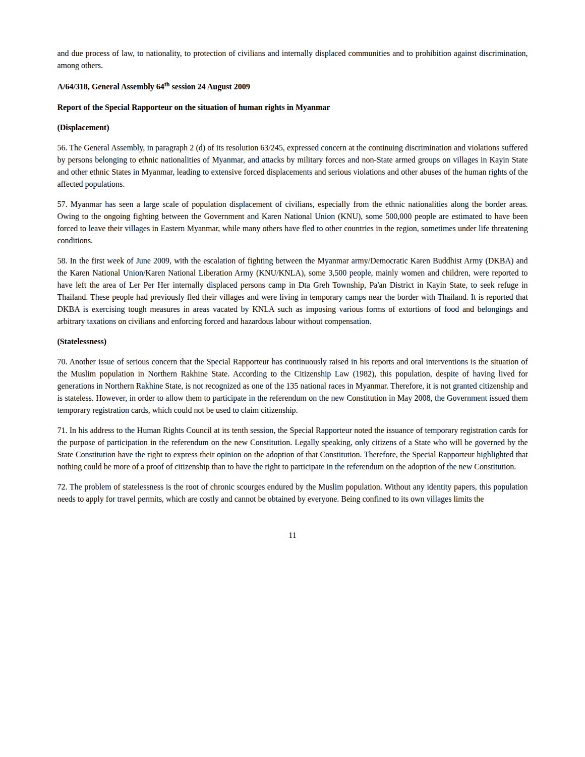and due process of law, to nationality, to protection of civilians and internally displaced communities and to prohibition against discrimination, among others.
A/64/318, General Assembly 64th session 24 August 2009
Report of the Special Rapporteur on the situation of human rights in Myanmar
(Displacement)
56. The General Assembly, in paragraph 2 (d) of its resolution 63/245, expressed concern at the continuing discrimination and violations suffered by persons belonging to ethnic nationalities of Myanmar, and attacks by military forces and non-State armed groups on villages in Kayin State and other ethnic States in Myanmar, leading to extensive forced displacements and serious violations and other abuses of the human rights of the affected populations.
57. Myanmar has seen a large scale of population displacement of civilians, especially from the ethnic nationalities along the border areas. Owing to the ongoing fighting between the Government and Karen National Union (KNU), some 500,000 people are estimated to have been forced to leave their villages in Eastern Myanmar, while many others have fled to other countries in the region, sometimes under life threatening conditions.
58. In the first week of June 2009, with the escalation of fighting between the Myanmar army/Democratic Karen Buddhist Army (DKBA) and the Karen National Union/Karen National Liberation Army (KNU/KNLA), some 3,500 people, mainly women and children, were reported to have left the area of Ler Per Her internally displaced persons camp in Dta Greh Township, Pa'an District in Kayin State, to seek refuge in Thailand. These people had previously fled their villages and were living in temporary camps near the border with Thailand. It is reported that DKBA is exercising tough measures in areas vacated by KNLA such as imposing various forms of extortions of food and belongings and arbitrary taxations on civilians and enforcing forced and hazardous labour without compensation.
(Statelessness)
70. Another issue of serious concern that the Special Rapporteur has continuously raised in his reports and oral interventions is the situation of the Muslim population in Northern Rakhine State. According to the Citizenship Law (1982), this population, despite of having lived for generations in Northern Rakhine State, is not recognized as one of the 135 national races in Myanmar. Therefore, it is not granted citizenship and is stateless. However, in order to allow them to participate in the referendum on the new Constitution in May 2008, the Government issued them temporary registration cards, which could not be used to claim citizenship.
71. In his address to the Human Rights Council at its tenth session, the Special Rapporteur noted the issuance of temporary registration cards for the purpose of participation in the referendum on the new Constitution. Legally speaking, only citizens of a State who will be governed by the State Constitution have the right to express their opinion on the adoption of that Constitution. Therefore, the Special Rapporteur highlighted that nothing could be more of a proof of citizenship than to have the right to participate in the referendum on the adoption of the new Constitution.
72. The problem of statelessness is the root of chronic scourges endured by the Muslim population. Without any identity papers, this population needs to apply for travel permits, which are costly and cannot be obtained by everyone. Being confined to its own villages limits the
11